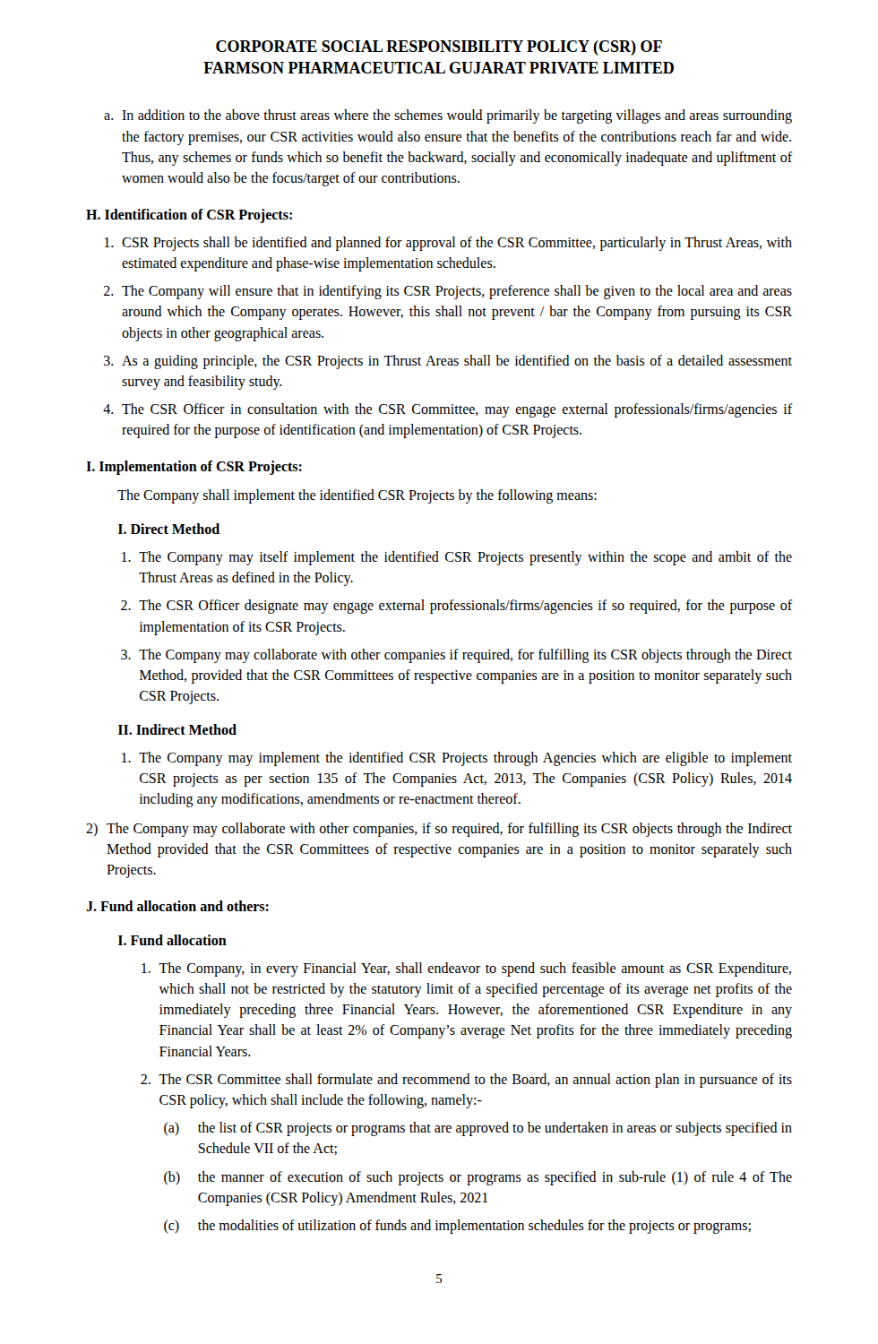Corporate Social Responsibility Policy (CSR) of
Farmson Pharmaceutical Gujarat Private Limited
In addition to the above thrust areas where the schemes would primarily be targeting villages and areas surrounding the factory premises, our CSR activities would also ensure that the benefits of the contributions reach far and wide. Thus, any schemes or funds which so benefit the backward, socially and economically inadequate and upliftment of women would also be the focus/target of our contributions.
H. Identification of CSR Projects:
CSR Projects shall be identified and planned for approval of the CSR Committee, particularly in Thrust Areas, with estimated expenditure and phase-wise implementation schedules.
The Company will ensure that in identifying its CSR Projects, preference shall be given to the local area and areas around which the Company operates. However, this shall not prevent / bar the Company from pursuing its CSR objects in other geographical areas.
As a guiding principle, the CSR Projects in Thrust Areas shall be identified on the basis of a detailed assessment survey and feasibility study.
The CSR Officer in consultation with the CSR Committee, may engage external professionals/firms/agencies if required for the purpose of identification (and implementation) of CSR Projects.
I. Implementation of CSR Projects:
The Company shall implement the identified CSR Projects by the following means:
I. Direct Method
The Company may itself implement the identified CSR Projects presently within the scope and ambit of the Thrust Areas as defined in the Policy.
The CSR Officer designate may engage external professionals/firms/agencies if so required, for the purpose of implementation of its CSR Projects.
The Company may collaborate with other companies if required, for fulfilling its CSR objects through the Direct Method, provided that the CSR Committees of respective companies are in a position to monitor separately such CSR Projects.
II. Indirect Method
The Company may implement the identified CSR Projects through Agencies which are eligible to implement CSR projects as per section 135 of The Companies Act, 2013, The Companies (CSR Policy) Rules, 2014 including any modifications, amendments or re-enactment thereof.
2) The Company may collaborate with other companies, if so required, for fulfilling its CSR objects through the Indirect Method provided that the CSR Committees of respective companies are in a position to monitor separately such Projects.
J. Fund allocation and others:
I. Fund allocation
The Company, in every Financial Year, shall endeavor to spend such feasible amount as CSR Expenditure, which shall not be restricted by the statutory limit of a specified percentage of its average net profits of the immediately preceding three Financial Years. However, the aforementioned CSR Expenditure in any Financial Year shall be at least 2% of Company’s average Net profits for the three immediately preceding Financial Years.
The CSR Committee shall formulate and recommend to the Board, an annual action plan in pursuance of its CSR policy, which shall include the following, namely:-
the list of CSR projects or programs that are approved to be undertaken in areas or subjects specified in Schedule VII of the Act;
the manner of execution of such projects or programs as specified in sub-rule (1) of rule 4 of The Companies (CSR Policy) Amendment Rules, 2021
the modalities of utilization of funds and implementation schedules for the projects or programs;
5